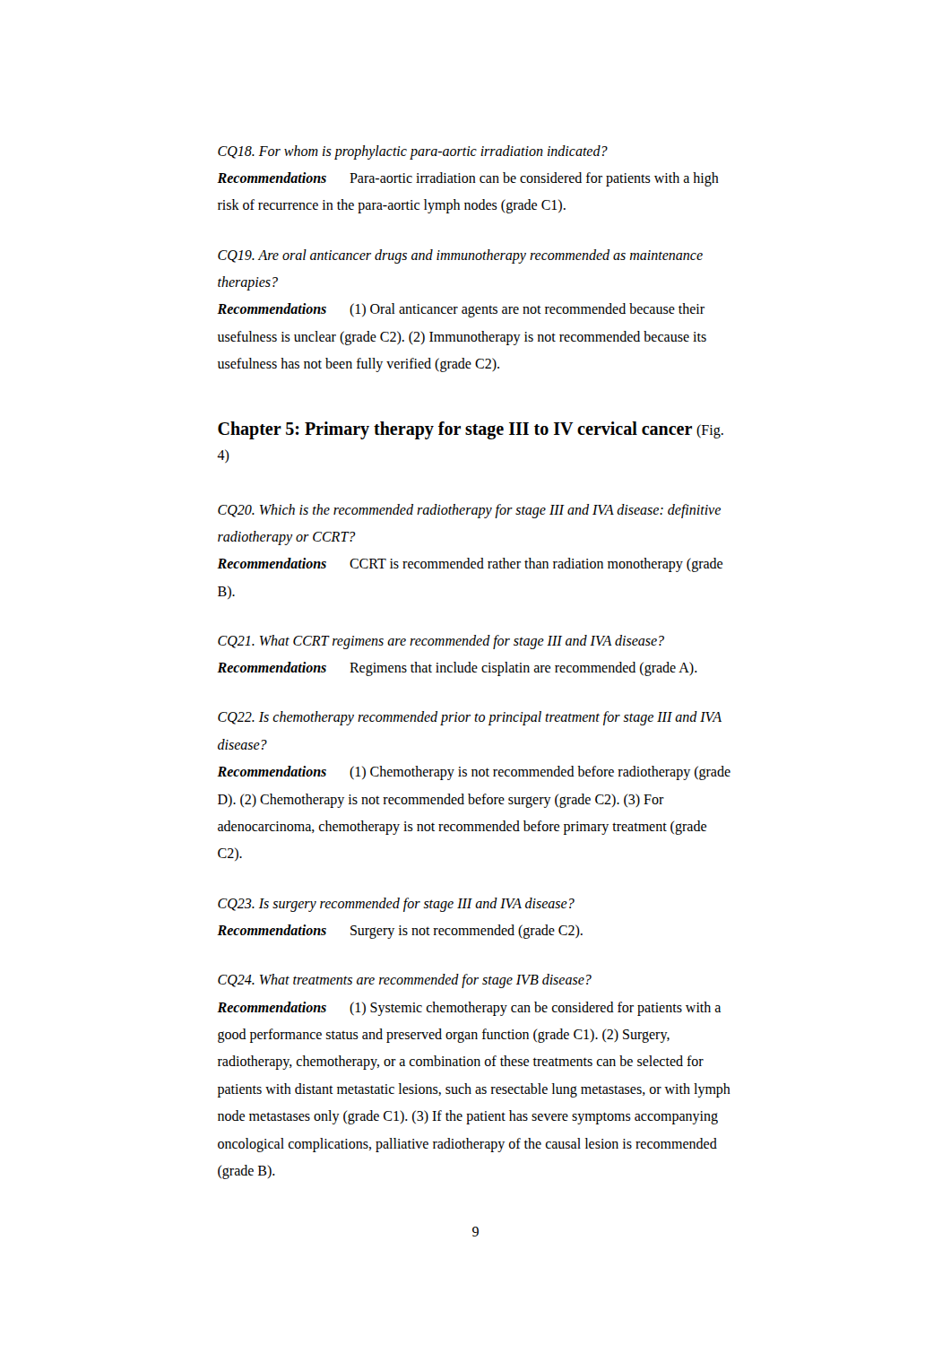CQ18. For whom is prophylactic para-aortic irradiation indicated?
Recommendations Para-aortic irradiation can be considered for patients with a high risk of recurrence in the para-aortic lymph nodes (grade C1).
CQ19. Are oral anticancer drugs and immunotherapy recommended as maintenance therapies?
Recommendations (1) Oral anticancer agents are not recommended because their usefulness is unclear (grade C2). (2) Immunotherapy is not recommended because its usefulness has not been fully verified (grade C2).
Chapter 5: Primary therapy for stage III to IV cervical cancer (Fig. 4)
CQ20. Which is the recommended radiotherapy for stage III and IVA disease: definitive radiotherapy or CCRT?
Recommendations CCRT is recommended rather than radiation monotherapy (grade B).
CQ21. What CCRT regimens are recommended for stage III and IVA disease?
Recommendations Regimens that include cisplatin are recommended (grade A).
CQ22. Is chemotherapy recommended prior to principal treatment for stage III and IVA disease?
Recommendations (1) Chemotherapy is not recommended before radiotherapy (grade D). (2) Chemotherapy is not recommended before surgery (grade C2). (3) For adenocarcinoma, chemotherapy is not recommended before primary treatment (grade C2).
CQ23. Is surgery recommended for stage III and IVA disease?
Recommendations Surgery is not recommended (grade C2).
CQ24. What treatments are recommended for stage IVB disease?
Recommendations (1) Systemic chemotherapy can be considered for patients with a good performance status and preserved organ function (grade C1). (2) Surgery, radiotherapy, chemotherapy, or a combination of these treatments can be selected for patients with distant metastatic lesions, such as resectable lung metastases, or with lymph node metastases only (grade C1). (3) If the patient has severe symptoms accompanying oncological complications, palliative radiotherapy of the causal lesion is recommended (grade B).
9